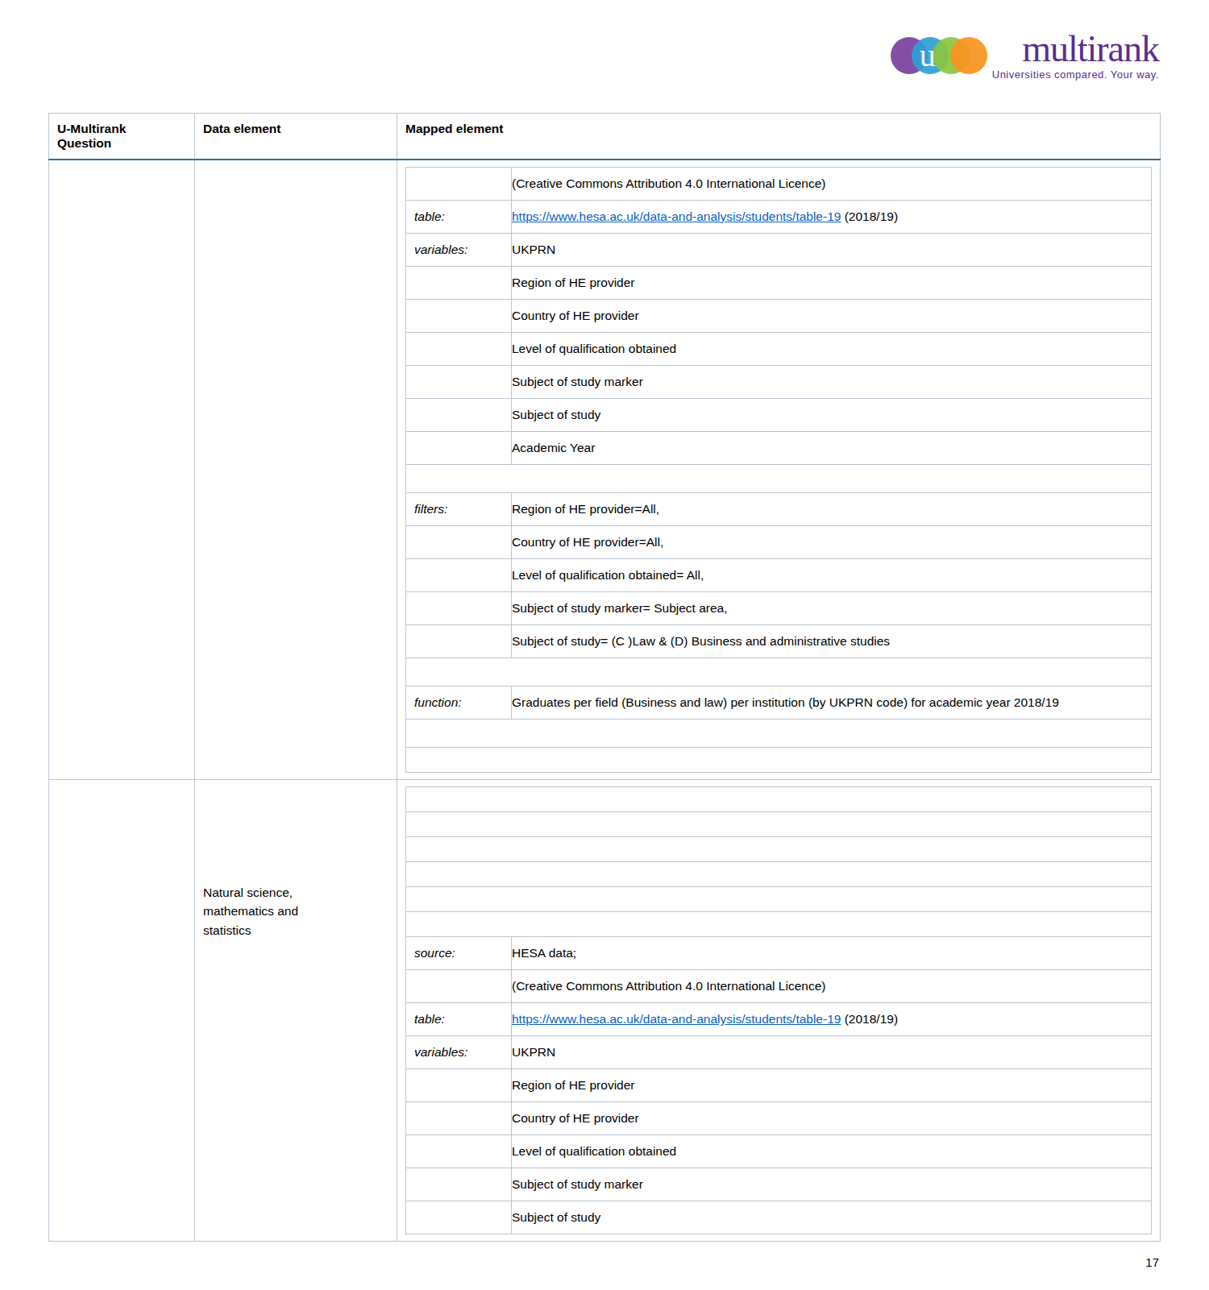u
multirank
Universities compared. Your way.
| U-Multirank Question | Data element | Mapped element |
| --- | --- | --- |
| | | / / (Creative Commons Attribution 4.0 International Licence) / / table: / https://www.hesa.ac.uk/data-and-analysis/students/table-19 (2018/19) / / variables: / UKPRN / / / Region of HE provider / / / Country of HE provider / / / Level of qualification obtained / / / Subject of study marker / / / Subject of study / / / Academic Year / / filters: / Region of HE provider=All, / / / Country of HE provider=All, / / / Level of qualification obtained= All, / / / Subject of study marker= Subject area, / / / Subject of study= (C )Law & (D) Business and administrative studies / / function: / Graduates per field (Business and law) per institution (by UKPRN code) for academic year 2018/19 / |
| | Natural science, mathematics and statistics | / source: / HESA data; / / / (Creative Commons Attribution 4.0 International Licence) / / table: / https://www.hesa.ac.uk/data-and-analysis/students/table-19 (2018/19) / / variables: / UKPRN / / / Region of HE provider / / / Country of HE provider / / / Level of qualification obtained / / / Subject of study marker / / / Subject of study / |
17